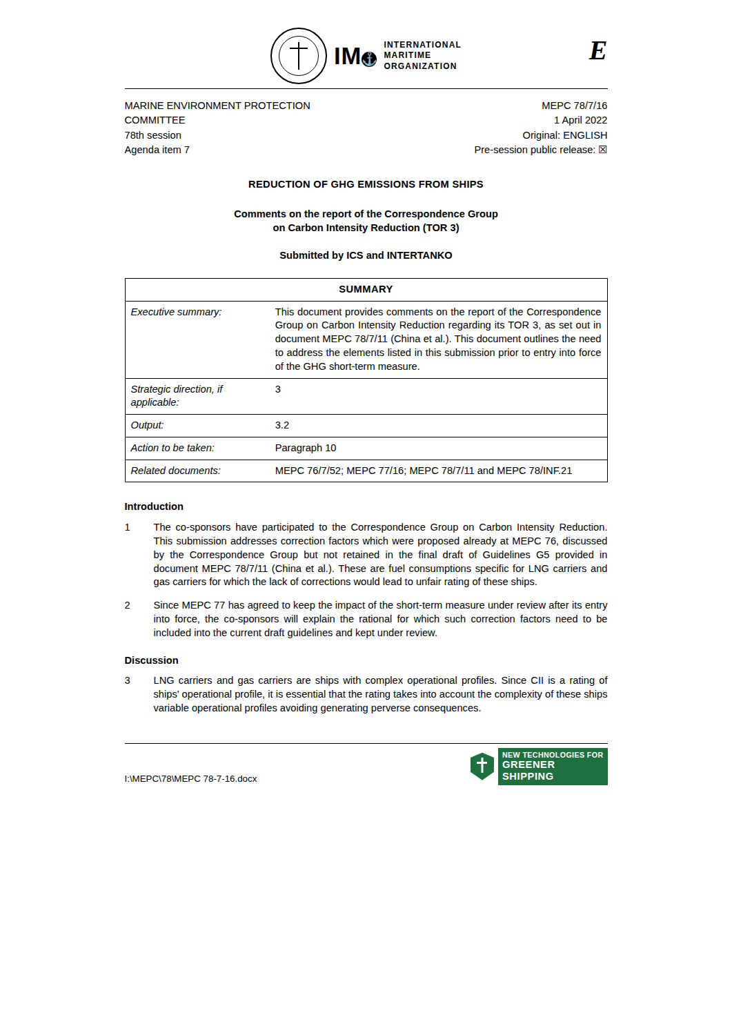E
IM⚓
INTERNATIONAL
MARITIME
ORGANIZATION
MARINE ENVIRONMENT PROTECTION
COMMITTEE
78th session
Agenda item 7
MEPC 78/7/16
1 April 2022
Original: ENGLISH
Pre-session public release: ☒
REDUCTION OF GHG EMISSIONS FROM SHIPS
Comments on the report of the Correspondence Group
on Carbon Intensity Reduction (TOR 3)
Submitted by ICS and INTERTANKO
| SUMMARY |
| --- |
| Executive summary: | This document provides comments on the report of the Correspondence Group on Carbon Intensity Reduction regarding its TOR 3, as set out in document MEPC 78/7/11 (China et al.). This document outlines the need to address the elements listed in this submission prior to entry into force of the GHG short-term measure. |
| Strategic direction, if applicable: | 3 |
| Output: | 3.2 |
| Action to be taken: | Paragraph 10 |
| Related documents: | MEPC 76/7/52; MEPC 77/16; MEPC 78/7/11 and MEPC 78/INF.21 |
Introduction
1
The co-sponsors have participated to the Correspondence Group on Carbon Intensity Reduction. This submission addresses correction factors which were proposed already at MEPC 76, discussed by the Correspondence Group but not retained in the final draft of Guidelines G5 provided in document MEPC 78/7/11 (China et al.). These are fuel consumptions specific for LNG carriers and gas carriers for which the lack of corrections would lead to unfair rating of these ships.
2
Since MEPC 77 has agreed to keep the impact of the short-term measure under review after its entry into force, the co-sponsors will explain the rational for which such correction factors need to be included into the current draft guidelines and kept under review.
Discussion
3
LNG carriers and gas carriers are ships with complex operational profiles. Since CII is a rating of ships' operational profile, it is essential that the rating takes into account the complexity of these ships variable operational profiles avoiding generating perverse consequences.
I:\MEPC\78\MEPC 78-7-16.docx
NEW TECHNOLOGIES FOR GREENER
SHIPPING